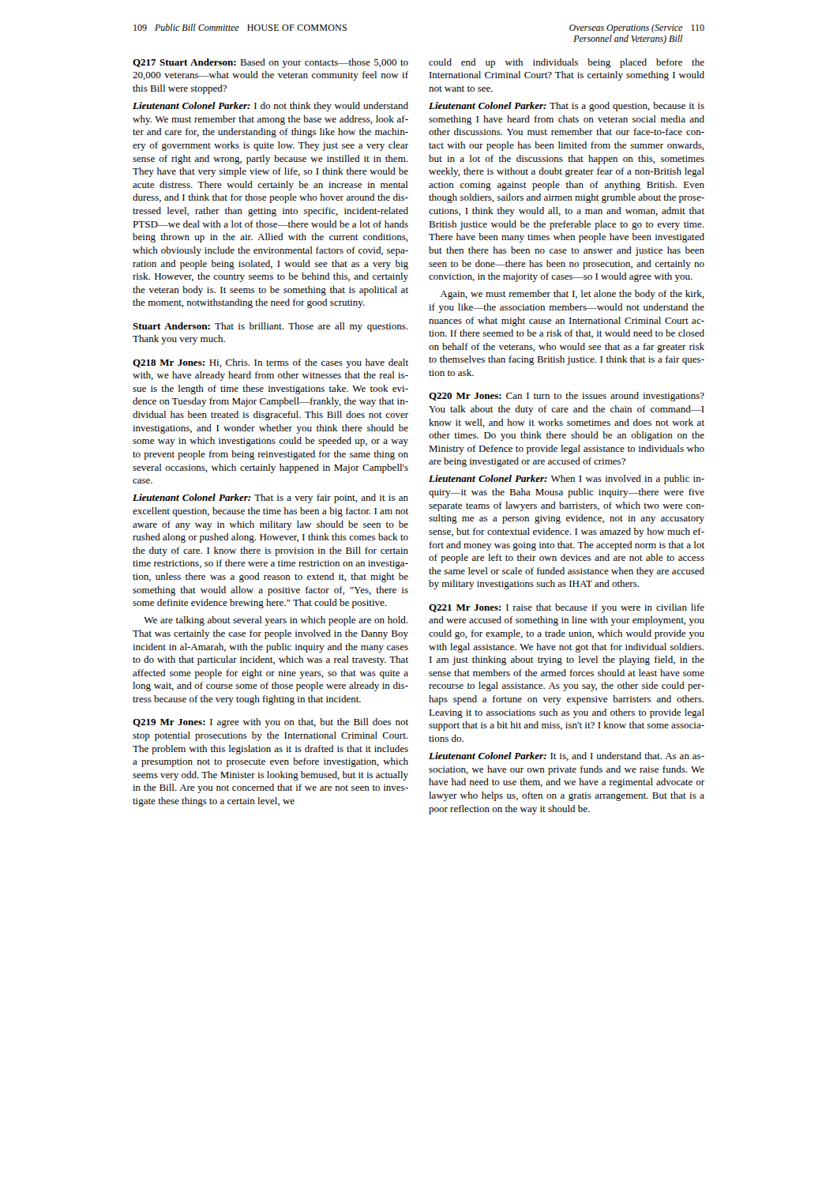109 Public Bill Committee HOUSE OF COMMONS
Overseas Operations (ServicePersonnel and Veterans) Bill 110
Q217 Stuart Anderson: Based on your contacts—those 5,000 to 20,000 veterans—what would the veteran community feel now if this Bill were stopped?
Lieutenant Colonel Parker: I do not think they would understand why. We must remember that among the base we address, look after and care for, the understanding of things like how the machinery of government works is quite low. They just see a very clear sense of right and wrong, partly because we instilled it in them. They have that very simple view of life, so I think there would be acute distress. There would certainly be an increase in mental duress, and I think that for those people who hover around the distressed level, rather than getting into specific, incident-related PTSD—we deal with a lot of those—there would be a lot of hands being thrown up in the air. Allied with the current conditions, which obviously include the environmental factors of covid, separation and people being isolated, I would see that as a very big risk. However, the country seems to be behind this, and certainly the veteran body is. It seems to be something that is apolitical at the moment, notwithstanding the need for good scrutiny.
Stuart Anderson: That is brilliant. Those are all my questions. Thank you very much.
Q218 Mr Jones: Hi, Chris. In terms of the cases you have dealt with, we have already heard from other witnesses that the real issue is the length of time these investigations take. We took evidence on Tuesday from Major Campbell—frankly, the way that individual has been treated is disgraceful. This Bill does not cover investigations, and I wonder whether you think there should be some way in which investigations could be speeded up, or a way to prevent people from being reinvestigated for the same thing on several occasions, which certainly happened in Major Campbell's case.
Lieutenant Colonel Parker: That is a very fair point, and it is an excellent question, because the time has been a big factor. I am not aware of any way in which military law should be seen to be rushed along or pushed along. However, I think this comes back to the duty of care. I know there is provision in the Bill for certain time restrictions, so if there were a time restriction on an investigation, unless there was a good reason to extend it, that might be something that would allow a positive factor of, "Yes, there is some definite evidence brewing here." That could be positive.
We are talking about several years in which people are on hold. That was certainly the case for people involved in the Danny Boy incident in al-Amarah, with the public inquiry and the many cases to do with that particular incident, which was a real travesty. That affected some people for eight or nine years, so that was quite a long wait, and of course some of those people were already in distress because of the very tough fighting in that incident.
Q219 Mr Jones: I agree with you on that, but the Bill does not stop potential prosecutions by the International Criminal Court. The problem with this legislation as it is drafted is that it includes a presumption not to prosecute even before investigation, which seems very odd. The Minister is looking bemused, but it is actually in the Bill. Are you not concerned that if we are not seen to investigate these things to a certain level, we
could end up with individuals being placed before the International Criminal Court? That is certainly something I would not want to see.
Lieutenant Colonel Parker: That is a good question, because it is something I have heard from chats on veteran social media and other discussions. You must remember that our face-to-face contact with our people has been limited from the summer onwards, but in a lot of the discussions that happen on this, sometimes weekly, there is without a doubt greater fear of a non-British legal action coming against people than of anything British. Even though soldiers, sailors and airmen might grumble about the prosecutions, I think they would all, to a man and woman, admit that British justice would be the preferable place to go to every time. There have been many times when people have been investigated but then there has been no case to answer and justice has been seen to be done—there has been no prosecution, and certainly no conviction, in the majority of cases—so I would agree with you.
Again, we must remember that I, let alone the body of the kirk, if you like—the association members—would not understand the nuances of what might cause an International Criminal Court action. If there seemed to be a risk of that, it would need to be closed on behalf of the veterans, who would see that as a far greater risk to themselves than facing British justice. I think that is a fair question to ask.
Q220 Mr Jones: Can I turn to the issues around investigations? You talk about the duty of care and the chain of command—I know it well, and how it works sometimes and does not work at other times. Do you think there should be an obligation on the Ministry of Defence to provide legal assistance to individuals who are being investigated or are accused of crimes?
Lieutenant Colonel Parker: When I was involved in a public inquiry—it was the Baha Mousa public inquiry—there were five separate teams of lawyers and barristers, of which two were consulting me as a person giving evidence, not in any accusatory sense, but for contextual evidence. I was amazed by how much effort and money was going into that. The accepted norm is that a lot of people are left to their own devices and are not able to access the same level or scale of funded assistance when they are accused by military investigations such as IHAT and others.
Q221 Mr Jones: I raise that because if you were in civilian life and were accused of something in line with your employment, you could go, for example, to a trade union, which would provide you with legal assistance. We have not got that for individual soldiers. I am just thinking about trying to level the playing field, in the sense that members of the armed forces should at least have some recourse to legal assistance. As you say, the other side could perhaps spend a fortune on very expensive barristers and others. Leaving it to associations such as you and others to provide legal support that is a bit hit and miss, isn't it? I know that some associations do.
Lieutenant Colonel Parker: It is, and I understand that. As an association, we have our own private funds and we raise funds. We have had need to use them, and we have a regimental advocate or lawyer who helps us, often on a gratis arrangement. But that is a poor reflection on the way it should be.